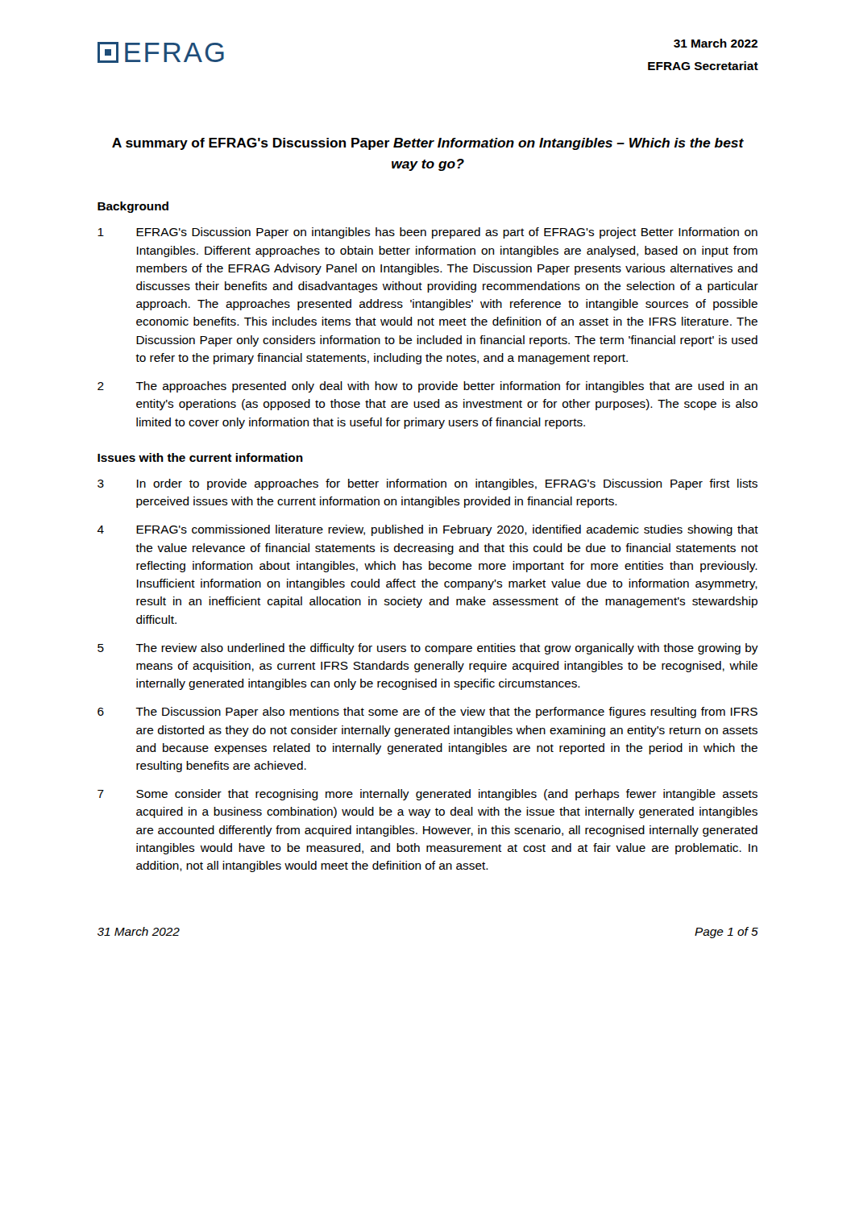EFRAG
31 March 2022
EFRAG Secretariat
A summary of EFRAG's Discussion Paper Better Information on Intangibles – Which is the best way to go?
Background
1
EFRAG's Discussion Paper on intangibles has been prepared as part of EFRAG's project Better Information on Intangibles. Different approaches to obtain better information on intangibles are analysed, based on input from members of the EFRAG Advisory Panel on Intangibles. The Discussion Paper presents various alternatives and discusses their benefits and disadvantages without providing recommendations on the selection of a particular approach. The approaches presented address 'intangibles' with reference to intangible sources of possible economic benefits. This includes items that would not meet the definition of an asset in the IFRS literature. The Discussion Paper only considers information to be included in financial reports. The term 'financial report' is used to refer to the primary financial statements, including the notes, and a management report.
2
The approaches presented only deal with how to provide better information for intangibles that are used in an entity's operations (as opposed to those that are used as investment or for other purposes). The scope is also limited to cover only information that is useful for primary users of financial reports.
Issues with the current information
3
In order to provide approaches for better information on intangibles, EFRAG's Discussion Paper first lists perceived issues with the current information on intangibles provided in financial reports.
4
EFRAG's commissioned literature review, published in February 2020, identified academic studies showing that the value relevance of financial statements is decreasing and that this could be due to financial statements not reflecting information about intangibles, which has become more important for more entities than previously. Insufficient information on intangibles could affect the company's market value due to information asymmetry, result in an inefficient capital allocation in society and make assessment of the management's stewardship difficult.
5
The review also underlined the difficulty for users to compare entities that grow organically with those growing by means of acquisition, as current IFRS Standards generally require acquired intangibles to be recognised, while internally generated intangibles can only be recognised in specific circumstances.
6
The Discussion Paper also mentions that some are of the view that the performance figures resulting from IFRS are distorted as they do not consider internally generated intangibles when examining an entity's return on assets and because expenses related to internally generated intangibles are not reported in the period in which the resulting benefits are achieved.
7
Some consider that recognising more internally generated intangibles (and perhaps fewer intangible assets acquired in a business combination) would be a way to deal with the issue that internally generated intangibles are accounted differently from acquired intangibles. However, in this scenario, all recognised internally generated intangibles would have to be measured, and both measurement at cost and at fair value are problematic. In addition, not all intangibles would meet the definition of an asset.
31 March 2022
Page 1 of 5